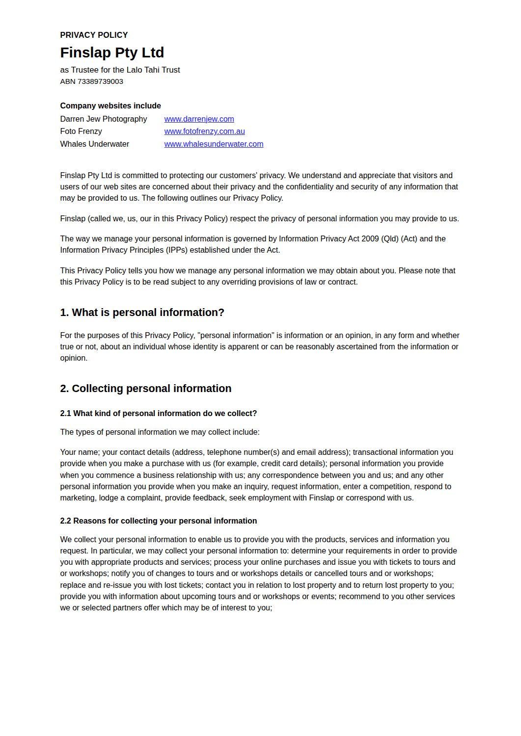PRIVACY POLICY
Finslap Pty Ltd
as Trustee for the Lalo Tahi Trust
ABN 73389739003
Company websites include
| Darren Jew Photography | www.darrenjew.com |
| Foto Frenzy | www.fotofrenzy.com.au |
| Whales Underwater | www.whalesunderwater.com |
Finslap Pty Ltd is committed to protecting our customers' privacy. We understand and appreciate that visitors and users of our web sites are concerned about their privacy and the confidentiality and security of any information that may be provided to us. The following outlines our Privacy Policy.
Finslap (called we, us, our in this Privacy Policy) respect the privacy of personal information you may provide to us.
The way we manage your personal information is governed by Information Privacy Act 2009 (Qld) (Act) and the Information Privacy Principles (IPPs) established under the Act.
This Privacy Policy tells you how we manage any personal information we may obtain about you. Please note that this Privacy Policy is to be read subject to any overriding provisions of law or contract.
1. What is personal information?
For the purposes of this Privacy Policy, "personal information" is information or an opinion, in any form and whether true or not, about an individual whose identity is apparent or can be reasonably ascertained from the information or opinion.
2. Collecting personal information
2.1 What kind of personal information do we collect?
The types of personal information we may collect include:
Your name; your contact details (address, telephone number(s) and email address); transactional information you provide when you make a purchase with us (for example, credit card details); personal information you provide when you commence a business relationship with us; any correspondence between you and us; and any other personal information you provide when you make an inquiry, request information, enter a competition, respond to marketing, lodge a complaint, provide feedback, seek employment with Finslap or correspond with us.
2.2 Reasons for collecting your personal information
We collect your personal information to enable us to provide you with the products, services and information you request. In particular, we may collect your personal information to: determine your requirements in order to provide you with appropriate products and services; process your online purchases and issue you with tickets to tours and or workshops; notify you of changes to tours and or workshops details or cancelled tours and or workshops; replace and re-issue you with lost tickets; contact you in relation to lost property and to return lost property to you; provide you with information about upcoming tours and or workshops or events; recommend to you other services we or selected partners offer which may be of interest to you;